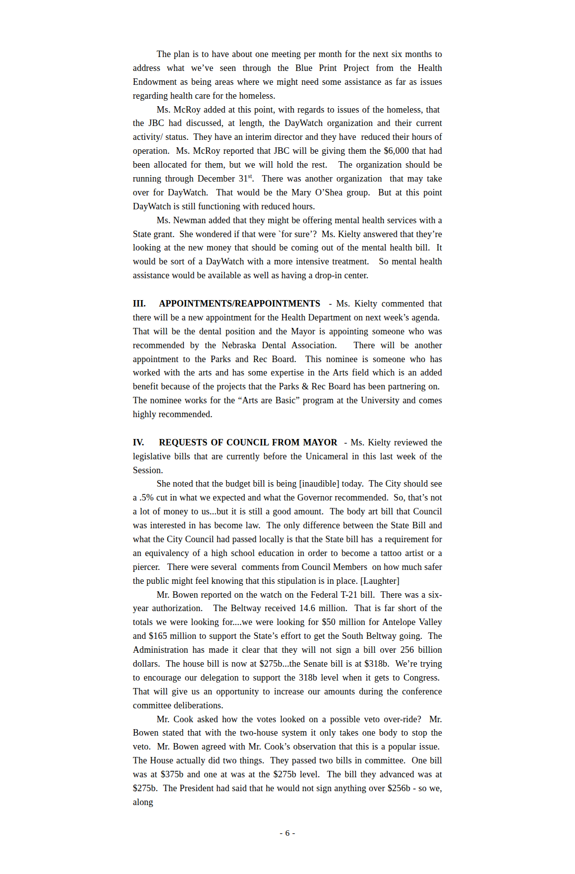The plan is to have about one meeting per month for the next six months to address what we’ve seen through the Blue Print Project from the Health Endowment as being areas where we might need some assistance as far as issues regarding health care for the homeless.
Ms. McRoy added at this point, with regards to issues of the homeless, that the JBC had discussed, at length, the DayWatch organization and their current activity/ status. They have an interim director and they have reduced their hours of operation. Ms. McRoy reported that JBC will be giving them the $6,000 that had been allocated for them, but we will hold the rest. The organization should be running through December 31st. There was another organization that may take over for DayWatch. That would be the Mary O’Shea group. But at this point DayWatch is still functioning with reduced hours.
Ms. Newman added that they might be offering mental health services with a State grant. She wondered if that were `for sure’? Ms. Kielty answered that they’re looking at the new money that should be coming out of the mental health bill. It would be sort of a DayWatch with a more intensive treatment. So mental health assistance would be available as well as having a drop-in center.
III. APPOINTMENTS/REAPPOINTMENTS - Ms. Kielty commented that there will be a new appointment for the Health Department on next week’s agenda. That will be the dental position and the Mayor is appointing someone who was recommended by the Nebraska Dental Association. There will be another appointment to the Parks and Rec Board. This nominee is someone who has worked with the arts and has some expertise in the Arts field which is an added benefit because of the projects that the Parks & Rec Board has been partnering on. The nominee works for the “Arts are Basic” program at the University and comes highly recommended.
IV. REQUESTS OF COUNCIL FROM MAYOR - Ms. Kielty reviewed the legislative bills that are currently before the Unicameral in this last week of the Session.
She noted that the budget bill is being [inaudible] today. The City should see a .5% cut in what we expected and what the Governor recommended. So, that’s not a lot of money to us...but it is still a good amount. The body art bill that Council was interested in has become law. The only difference between the State Bill and what the City Council had passed locally is that the State bill has a requirement for an equivalency of a high school education in order to become a tattoo artist or a piercer. There were several comments from Council Members on how much safer the public might feel knowing that this stipulation is in place. [Laughter]
Mr. Bowen reported on the watch on the Federal T-21 bill. There was a six-year authorization. The Beltway received 14.6 million. That is far short of the totals we were looking for....we were looking for $50 million for Antelope Valley and $165 million to support the State’s effort to get the South Beltway going. The Administration has made it clear that they will not sign a bill over 256 billion dollars. The house bill is now at $275b...the Senate bill is at $318b. We’re trying to encourage our delegation to support the 318b level when it gets to Congress. That will give us an opportunity to increase our amounts during the conference committee deliberations.
Mr. Cook asked how the votes looked on a possible veto over-ride? Mr. Bowen stated that with the two-house system it only takes one body to stop the veto. Mr. Bowen agreed with Mr. Cook’s observation that this is a popular issue. The House actually did two things. They passed two bills in committee. One bill was at $375b and one at was at the $275b level. The bill they advanced was at $275b. The President had said that he would not sign anything over $256b - so we, along
- 6 -